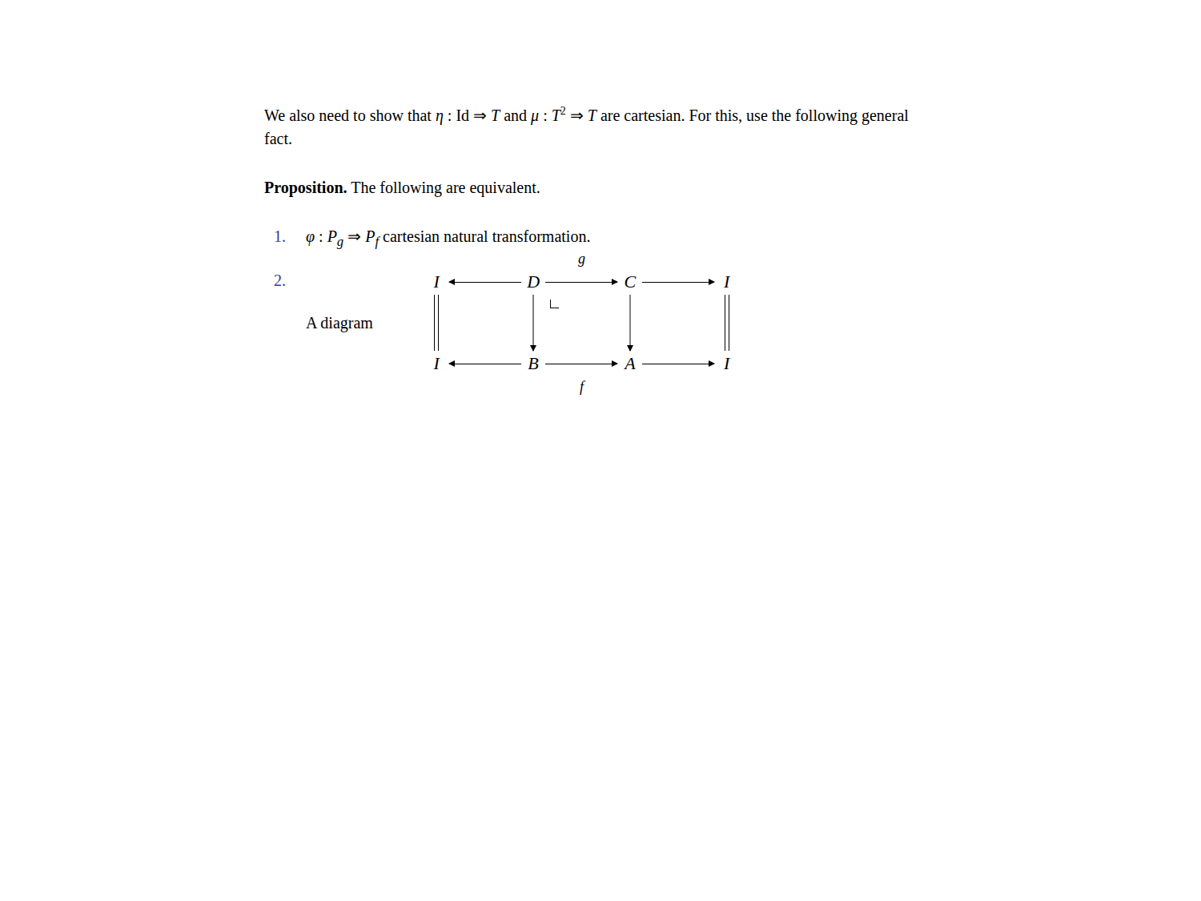We also need to show that η : Id ⇒ T and μ : T2 ⇒ T are cartesian. For this, use the following general fact.
Proposition. The following are equivalent.
φ : Pg ⇒ Pf cartesian natural transformation.
A diagram
I
D
g
C
I
I
B
f
A
I